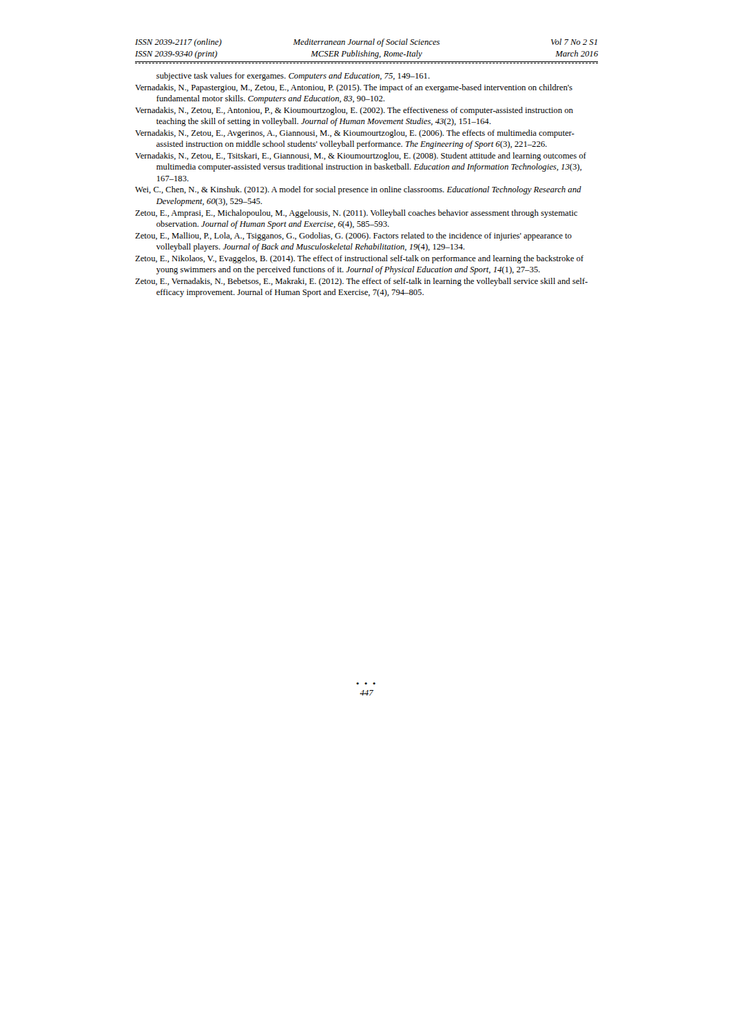| ISSN 2039-2117 (online) | Mediterranean Journal of Social Sciences | Vol 7 No 2 S1 |
| ISSN 2039-9340 (print) | MCSER Publishing, Rome-Italy | March 2016 |
subjective task values for exergames. Computers and Education, 75, 149–161.
Vernadakis, N., Papastergiou, M., Zetou, E., Antoniou, P. (2015). The impact of an exergame-based intervention on children's fundamental motor skills. Computers and Education, 83, 90–102.
Vernadakis, N., Zetou, E., Antoniou, P., & Kioumourtzoglou, E. (2002). The effectiveness of computer-assisted instruction on teaching the skill of setting in volleyball. Journal of Human Movement Studies, 43(2), 151–164.
Vernadakis, N., Zetou, E., Avgerinos, A., Giannousi, M., & Kioumourtzoglou, E. (2006). The effects of multimedia computer-assisted instruction on middle school students' volleyball performance. The Engineering of Sport 6(3), 221–226.
Vernadakis, N., Zetou, E., Tsitskari, E., Giannousi, M., & Kioumourtzoglou, E. (2008). Student attitude and learning outcomes of multimedia computer-assisted versus traditional instruction in basketball. Education and Information Technologies, 13(3), 167–183.
Wei, C., Chen, N., & Kinshuk. (2012). A model for social presence in online classrooms. Educational Technology Research and Development, 60(3), 529–545.
Zetou, E., Amprasi, E., Michalopoulou, M., Aggelousis, N. (2011). Volleyball coaches behavior assessment through systematic observation. Journal of Human Sport and Exercise, 6(4), 585–593.
Zetou, E., Malliou, P., Lola, A., Tsigganos, G., Godolias, G. (2006). Factors related to the incidence of injuries' appearance to volleyball players. Journal of Back and Musculoskeletal Rehabilitation, 19(4), 129–134.
Zetou, E., Nikolaos, V., Evaggelos, B. (2014). The effect of instructional self-talk on performance and learning the backstroke of young swimmers and on the perceived functions of it. Journal of Physical Education and Sport, 14(1), 27–35.
Zetou, E., Vernadakis, N., Bebetsos, E., Makraki, E. (2012). The effect of self-talk in learning the volleyball service skill and self-efficacy improvement. Journal of Human Sport and Exercise, 7(4), 794–805.
• • •
447